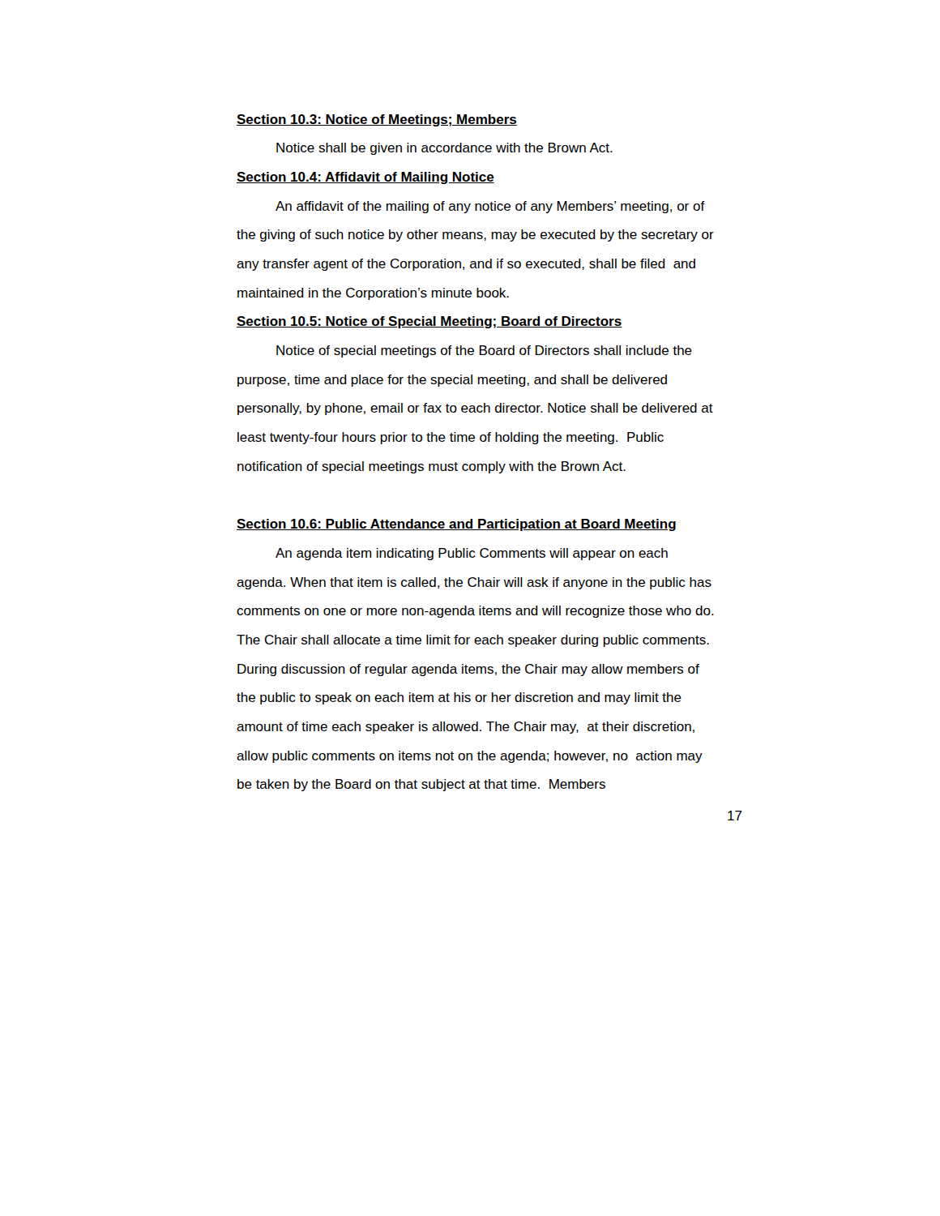Section 10.3: Notice of Meetings; Members
Notice shall be given in accordance with the Brown Act.
Section 10.4: Affidavit of Mailing Notice
An affidavit of the mailing of any notice of any Members’ meeting, or of the giving of such notice by other means, may be executed by the secretary or any transfer agent of the Corporation, and if so executed, shall be filed and maintained in the Corporation’s minute book.
Section 10.5: Notice of Special Meeting; Board of Directors
Notice of special meetings of the Board of Directors shall include the purpose, time and place for the special meeting, and shall be delivered personally, by phone, email or fax to each director. Notice shall be delivered at least twenty-four hours prior to the time of holding the meeting. Public notification of special meetings must comply with the Brown Act.
Section 10.6: Public Attendance and Participation at Board Meeting
An agenda item indicating Public Comments will appear on each agenda. When that item is called, the Chair will ask if anyone in the public has comments on one or more non-agenda items and will recognize those who do. The Chair shall allocate a time limit for each speaker during public comments. During discussion of regular agenda items, the Chair may allow members of the public to speak on each item at his or her discretion and may limit the amount of time each speaker is allowed. The Chair may, at their discretion, allow public comments on items not on the agenda; however, no action may be taken by the Board on that subject at that time. Members
17